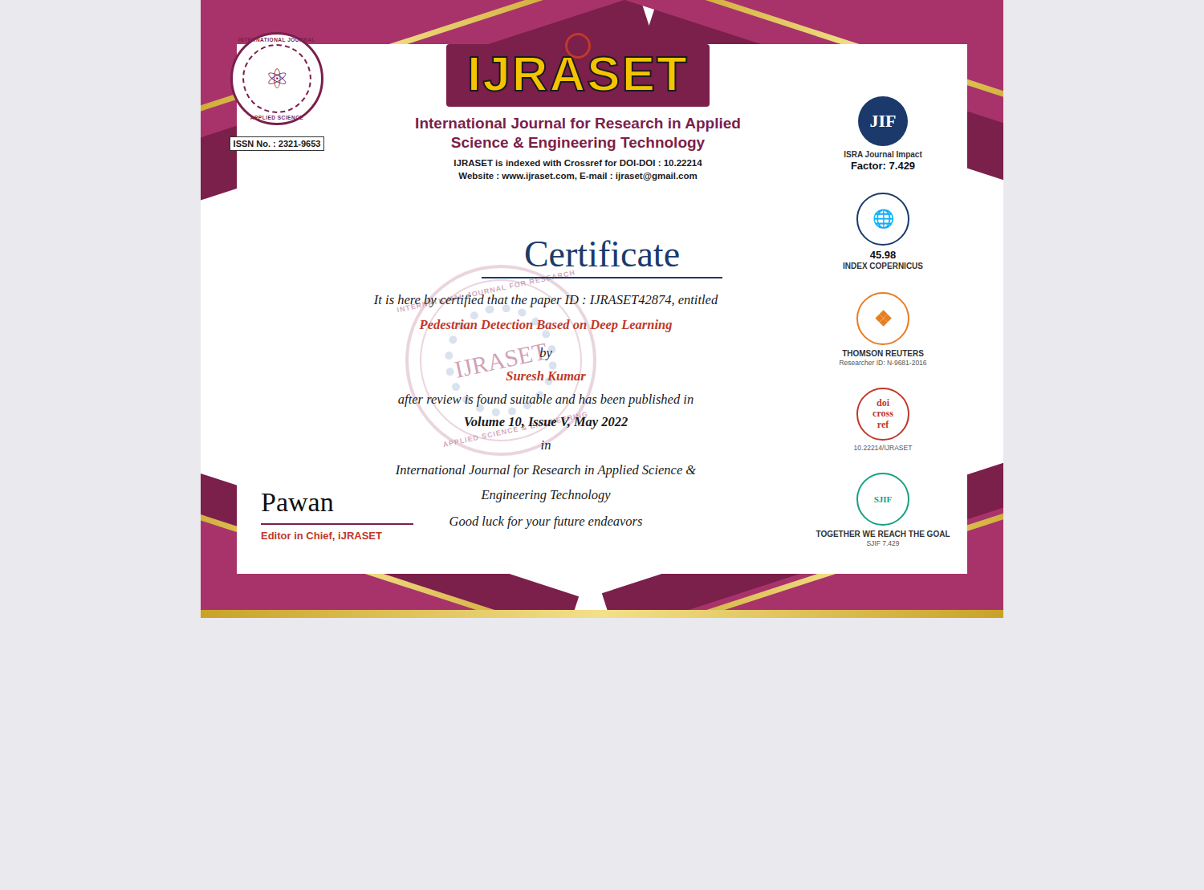INTERNATIONAL JOURNAL
⚛
APPLIED SCIENCE
ISSN No. : 2321-9653
IJRASET
International Journal for Research in Applied
Science & Engineering Technology
IJRASET is indexed with Crossref for DOI-DOI : 10.22214
Website : www.ijraset.com, E-mail : ijraset@gmail.com
Certificate
JIF
ISRA Journal Impact
Factor: 7.429
🌐
45.98
INDEX COPERNICUS
❖
THOMSON REUTERS
Researcher ID: N-9681-2016
doi
cross
ref
10.22214/IJRASET
SJIF
TOGETHER WE REACH THE GOAL
SJIF 7.429
INTERNATIONAL JOURNAL FOR RESEARCH
IJRASET
APPLIED SCIENCE & ENGINEERING
It is here by certified that the paper ID : IJRASET42874, entitled Pedestrian Detection Based on Deep Learning by Suresh Kumar after review is found suitable and has been published in
Volume 10, Issue V, May 2022
in
International Journal for Research in Applied Science & Engineering Technology Good luck for your future endeavors
Pawan
Editor in Chief, iJRASET